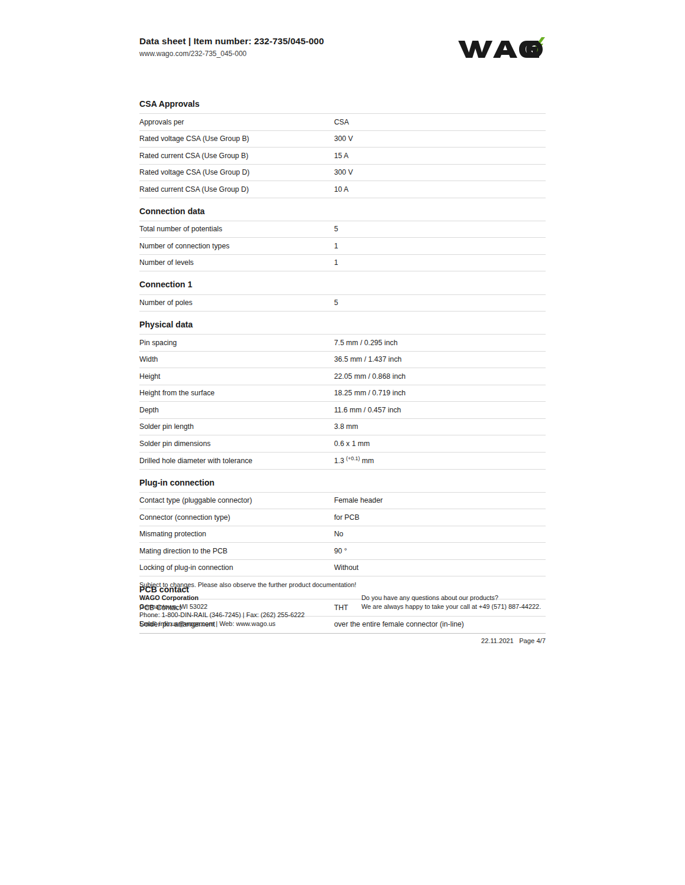Data sheet | Item number: 232-735/045-000
www.wago.com/232-735_045-000
CSA Approvals
| Approvals per | CSA |
| Rated voltage CSA (Use Group B) | 300 V |
| Rated current CSA (Use Group B) | 15 A |
| Rated voltage CSA (Use Group D) | 300 V |
| Rated current CSA (Use Group D) | 10 A |
Connection data
| Total number of potentials | 5 |
| Number of connection types | 1 |
| Number of levels | 1 |
Connection 1
| Number of poles | 5 |
Physical data
| Pin spacing | 7.5 mm / 0.295 inch |
| Width | 36.5 mm / 1.437 inch |
| Height | 22.05 mm / 0.868 inch |
| Height from the surface | 18.25 mm / 0.719 inch |
| Depth | 11.6 mm / 0.457 inch |
| Solder pin length | 3.8 mm |
| Solder pin dimensions | 0.6 x 1 mm |
| Drilled hole diameter with tolerance | 1.3 (+0.1) mm |
Plug-in connection
| Contact type (pluggable connector) | Female header |
| Connector (connection type) | for PCB |
| Mismating protection | No |
| Mating direction to the PCB | 90 ° |
| Locking of plug-in connection | Without |
PCB contact
| PCB Contact | THT |
| Solder pin arrangement | over the entire female connector (in-line) |
Subject to changes. Please also observe the further product documentation!
WAGO Corporation
Germantown, WI 53022
Phone: 1-800-DIN-RAIL (346-7245) | Fax: (262) 255-6222
Email: info.us@wago.com | Web: www.wago.us
Do you have any questions about our products?
We are always happy to take your call at +49 (571) 887-44222.
22.11.2021 Page 4/7